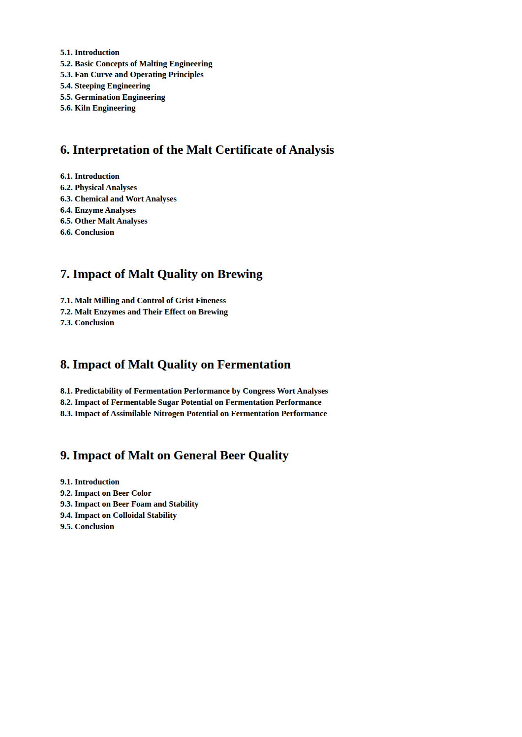5.1. Introduction
5.2. Basic Concepts of Malting Engineering
5.3. Fan Curve and Operating Principles
5.4. Steeping Engineering
5.5. Germination Engineering
5.6. Kiln Engineering
6. Interpretation of the Malt Certificate of Analysis
6.1. Introduction
6.2. Physical Analyses
6.3. Chemical and Wort Analyses
6.4. Enzyme Analyses
6.5. Other Malt Analyses
6.6. Conclusion
7. Impact of Malt Quality on Brewing
7.1. Malt Milling and Control of Grist Fineness
7.2. Malt Enzymes and Their Effect on Brewing
7.3. Conclusion
8. Impact of Malt Quality on Fermentation
8.1. Predictability of Fermentation Performance by Congress Wort Analyses
8.2. Impact of Fermentable Sugar Potential on Fermentation Performance
8.3. Impact of Assimilable Nitrogen Potential on Fermentation Performance
9. Impact of Malt on General Beer Quality
9.1. Introduction
9.2. Impact on Beer Color
9.3. Impact on Beer Foam and Stability
9.4. Impact on Colloidal Stability
9.5. Conclusion